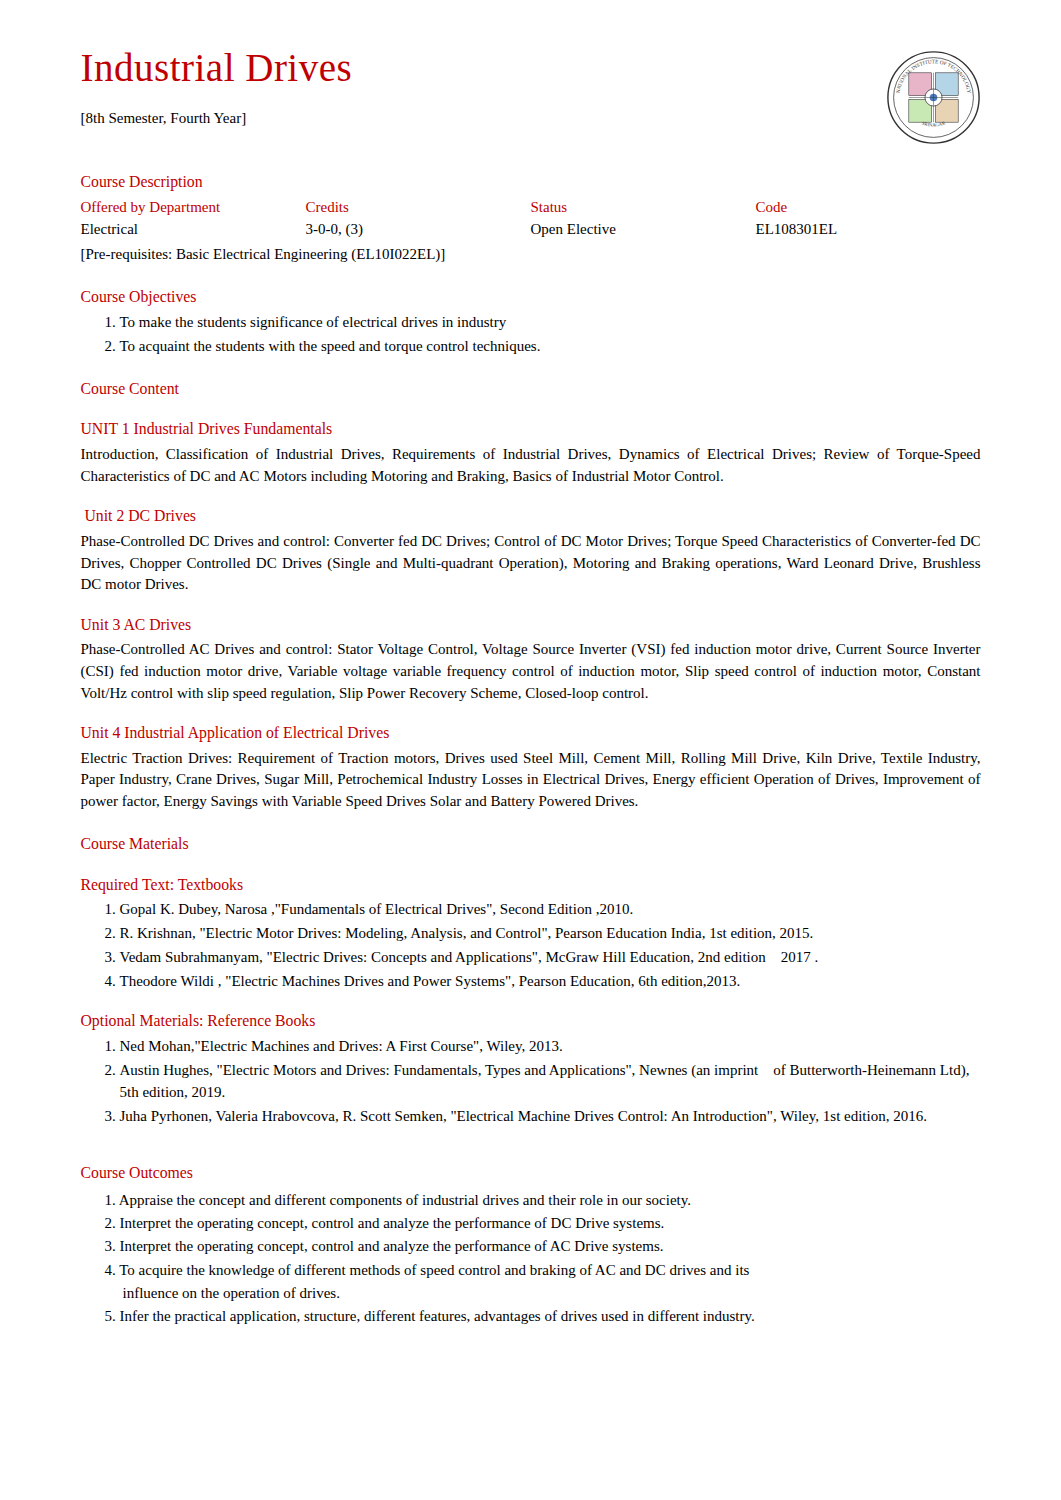Industrial Drives
[8th Semester, Fourth Year]
NATIONAL INSTITUTE OF TECHNOLOGY SRINAGAR
Course Description
| Offered by Department | Credits | Status | Code |
| --- | --- | --- | --- |
| Electrical | 3-0-0, (3) | Open Elective | EL108301EL |
[Pre-requisites: Basic Electrical Engineering (EL10I022EL)]
Course Objectives
To make the students significance of electrical drives in industry
To acquaint the students with the speed and torque control techniques.
Course Content
UNIT 1 Industrial Drives Fundamentals
Introduction, Classification of Industrial Drives, Requirements of Industrial Drives, Dynamics of Electrical Drives; Review of Torque-Speed Characteristics of DC and AC Motors including Motoring and Braking, Basics of Industrial Motor Control.
Unit 2 DC Drives
Phase-Controlled DC Drives and control: Converter fed DC Drives; Control of DC Motor Drives; Torque Speed Characteristics of Converter-fed DC Drives, Chopper Controlled DC Drives (Single and Multi-quadrant Operation), Motoring and Braking operations, Ward Leonard Drive, Brushless DC motor Drives.
Unit 3 AC Drives
Phase-Controlled AC Drives and control: Stator Voltage Control, Voltage Source Inverter (VSI) fed induction motor drive, Current Source Inverter (CSI) fed induction motor drive, Variable voltage variable frequency control of induction motor, Slip speed control of induction motor, Constant Volt/Hz control with slip speed regulation, Slip Power Recovery Scheme, Closed-loop control.
Unit 4 Industrial Application of Electrical Drives
Electric Traction Drives: Requirement of Traction motors, Drives used Steel Mill, Cement Mill, Rolling Mill Drive, Kiln Drive, Textile Industry, Paper Industry, Crane Drives, Sugar Mill, Petrochemical Industry Losses in Electrical Drives, Energy efficient Operation of Drives, Improvement of power factor, Energy Savings with Variable Speed Drives Solar and Battery Powered Drives.
Course Materials
Required Text: Textbooks
Gopal K. Dubey, Narosa ,"Fundamentals of Electrical Drives", Second Edition ,2010.
R. Krishnan, "Electric Motor Drives: Modeling, Analysis, and Control", Pearson Education India, 1st edition, 2015.
Vedam Subrahmanyam, "Electric Drives: Concepts and Applications", McGraw Hill Education, 2nd edition 2017 .
Theodore Wildi , "Electric Machines Drives and Power Systems", Pearson Education, 6th edition,2013.
Optional Materials: Reference Books
Ned Mohan,"Electric Machines and Drives: A First Course", Wiley, 2013.
Austin Hughes, "Electric Motors and Drives: Fundamentals, Types and Applications", Newnes (an imprint of Butterworth-Heinemann Ltd), 5th edition, 2019.
Juha Pyrhonen, Valeria Hrabovcova, R. Scott Semken, "Electrical Machine Drives Control: An Introduction", Wiley, 1st edition, 2016.
Course Outcomes
1. Appraise the concept and different components of industrial drives and their role in our society.
2. Interpret the operating concept, control and analyze the performance of DC Drive systems.
3. Interpret the operating concept, control and analyze the performance of AC Drive systems.
4. To acquire the knowledge of different methods of speed control and braking of AC and DC drives and its
influence on the operation of drives.
5. Infer the practical application, structure, different features, advantages of drives used in different industry.